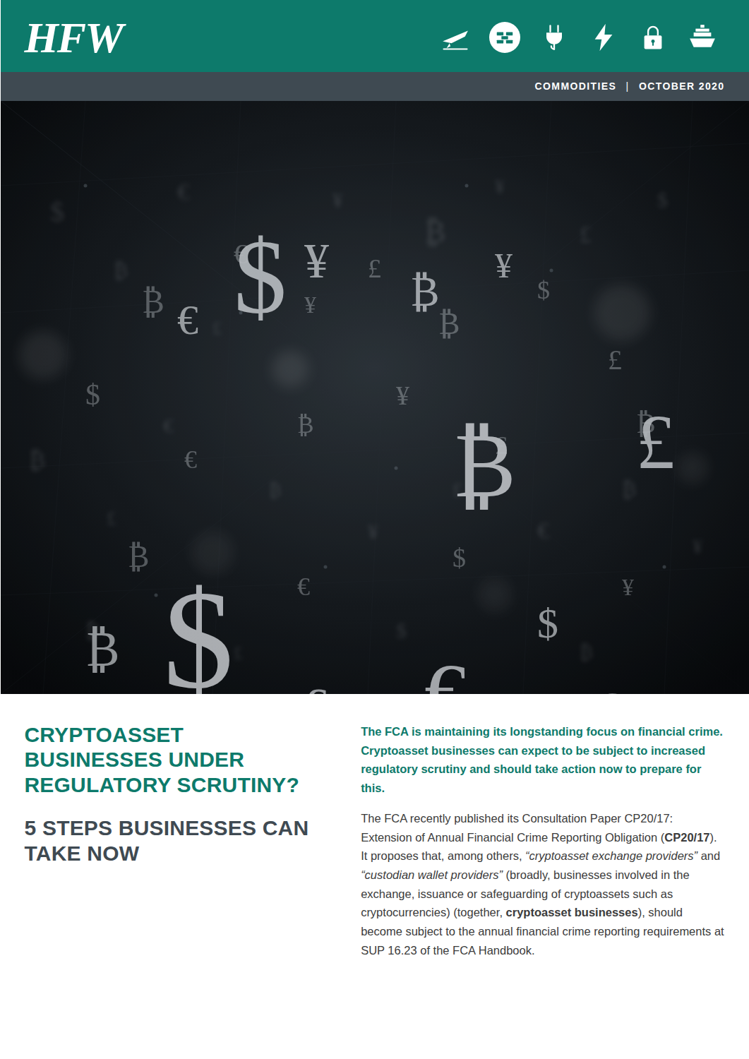HFW
COMMODITIES | OCTOBER 2020
$ ₿ € £ ¥ ₿ ¥ £ $ ₿ £ € ₿ ¥ £ € ₿ ¥ ₿ £ $ ₿ ₿ € ¥ £ ₿ $ £ $ € ₿ ¥ £ ₿ ₿ € $ ¥ $ ¥ € ₿ ¥ ₿ £ ₿ $ € £ £ ₿ $
Cryptoasset businesses under regulatory scrutiny?
5 steps businesses can take now
The FCA is maintaining its longstanding focus on financial crime. Cryptoasset businesses can expect to be subject to increased regulatory scrutiny and should take action now to prepare for this.
The FCA recently published its Consultation Paper CP20/17: Extension of Annual Financial Crime Reporting Obligation (CP20/17). It proposes that, among others, “cryptoasset exchange providers” and “custodian wallet providers” (broadly, businesses involved in the exchange, issuance or safeguarding of cryptoassets such as cryptocurrencies) (together, cryptoasset businesses), should become subject to the annual financial crime reporting requirements at SUP 16.23 of the FCA Handbook.